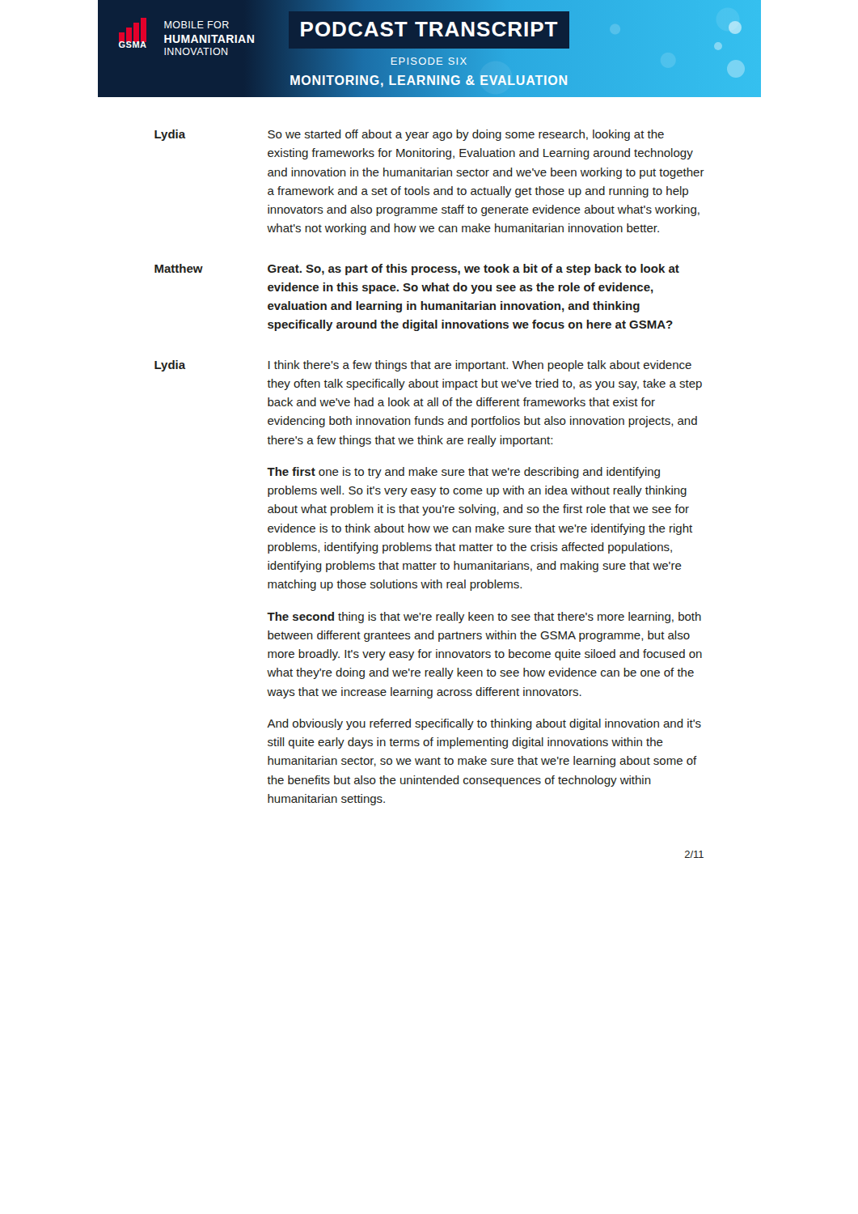GSMA
Mobile for
Humanitarian Innovation
Podcast Transcript
Episode Six
Monitoring, Learning & Evaluation
Lydia
So we started off about a year ago by doing some research, looking at the existing frameworks for Monitoring, Evaluation and Learning around technology and innovation in the humanitarian sector and we've been working to put together a framework and a set of tools and to actually get those up and running to help innovators and also programme staff to generate evidence about what's working, what's not working and how we can make humanitarian innovation better.
Matthew
Great. So, as part of this process, we took a bit of a step back to look at evidence in this space. So what do you see as the role of evidence, evaluation and learning in humanitarian innovation, and thinking specifically around the digital innovations we focus on here at GSMA?
Lydia
I think there's a few things that are important. When people talk about evidence they often talk specifically about impact but we've tried to, as you say, take a step back and we've had a look at all of the different frameworks that exist for evidencing both innovation funds and portfolios but also innovation projects, and there's a few things that we think are really important:
The first one is to try and make sure that we're describing and identifying problems well. So it's very easy to come up with an idea without really thinking about what problem it is that you're solving, and so the first role that we see for evidence is to think about how we can make sure that we're identifying the right problems, identifying problems that matter to the crisis affected populations, identifying problems that matter to humanitarians, and making sure that we're matching up those solutions with real problems.
The second thing is that we're really keen to see that there's more learning, both between different grantees and partners within the GSMA programme, but also more broadly. It's very easy for innovators to become quite siloed and focused on what they're doing and we're really keen to see how evidence can be one of the ways that we increase learning across different innovators.
And obviously you referred specifically to thinking about digital innovation and it's still quite early days in terms of implementing digital innovations within the humanitarian sector, so we want to make sure that we're learning about some of the benefits but also the unintended consequences of technology within humanitarian settings.
2/11